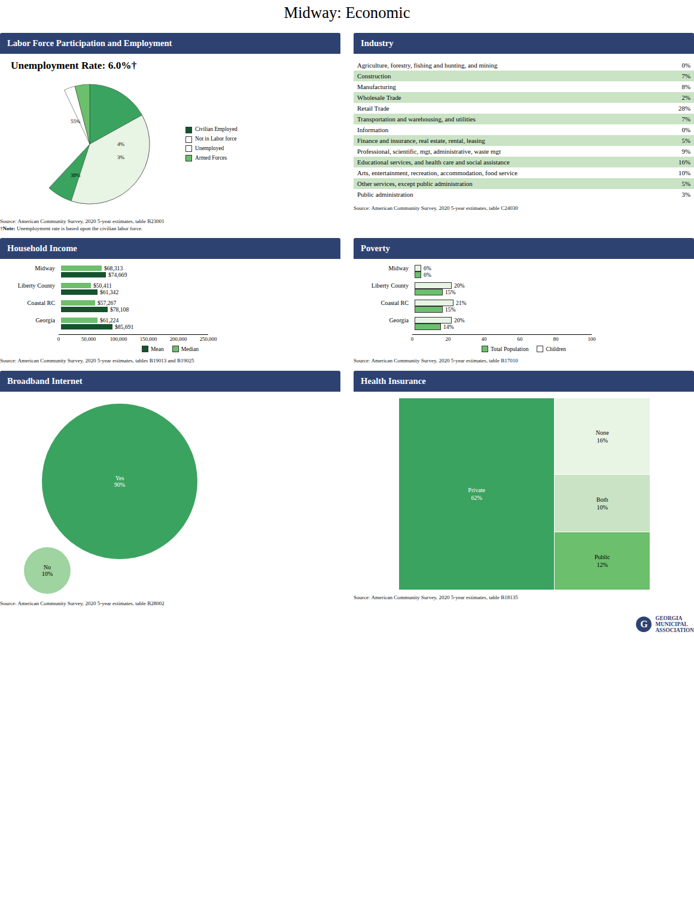Midway: Economic
Labor Force Participation and Employment
Unemployment Rate: 6.0%†
55% 38% 3% 4%
Civilian Employed
Not in Labor force
Unemployed
Armed Forces
Source: American Community Survey, 2020 5-year estimates, table B23001
†Note: Unemployment rate is based upon the civilian labor force.
Industry
| Agriculture, forestry, fishing and hunting, and mining | 0% |
| Construction | 7% |
| Manufacturing | 8% |
| Wholesale Trade | 2% |
| Retail Trade | 28% |
| Transportation and warehousing, and utilities | 7% |
| Information | 0% |
| Finance and insurance, real estate, rental, leasing | 5% |
| Professional, scientific, mgt, administrative, waste mgt | 9% |
| Educational services, and health care and social assistance | 16% |
| Arts, entertainment, recreation, accommodation, food service | 10% |
| Other services, except public administration | 5% |
| Public administration | 3% |
Source: American Community Survey, 2020 5-year estimates, table C24030
Household Income
Midway $68,313
$74,669
Liberty County $50,411
$61,342
Coastal RC $57,267
$78,108
Georgia $61,224
$85,691
0 50,000 100,000 150,000 200,000 250,000
Mean
Median
Source: American Community Survey, 2020 5-year estimates, tables B19013 and B19025
Poverty
Midway 6%
6%
Liberty County 20%
15%
Coastal RC 21%
15%
Georgia 20%
14%
0 20 40 60 80 100
Total Population
Children
Source: American Community Survey, 2020 5-year estimates, table B17010
Broadband Internet
Yes
90%
No
10%
Source: American Community Survey, 2020 5-year estimates, table B28002
Health Insurance
Private
62%
None
16%
Both
10%
Public
12%
Source: American Community Survey, 2020 5-year estimates, table B18135
G
GEORGIA
MUNICIPAL
ASSOCIATION